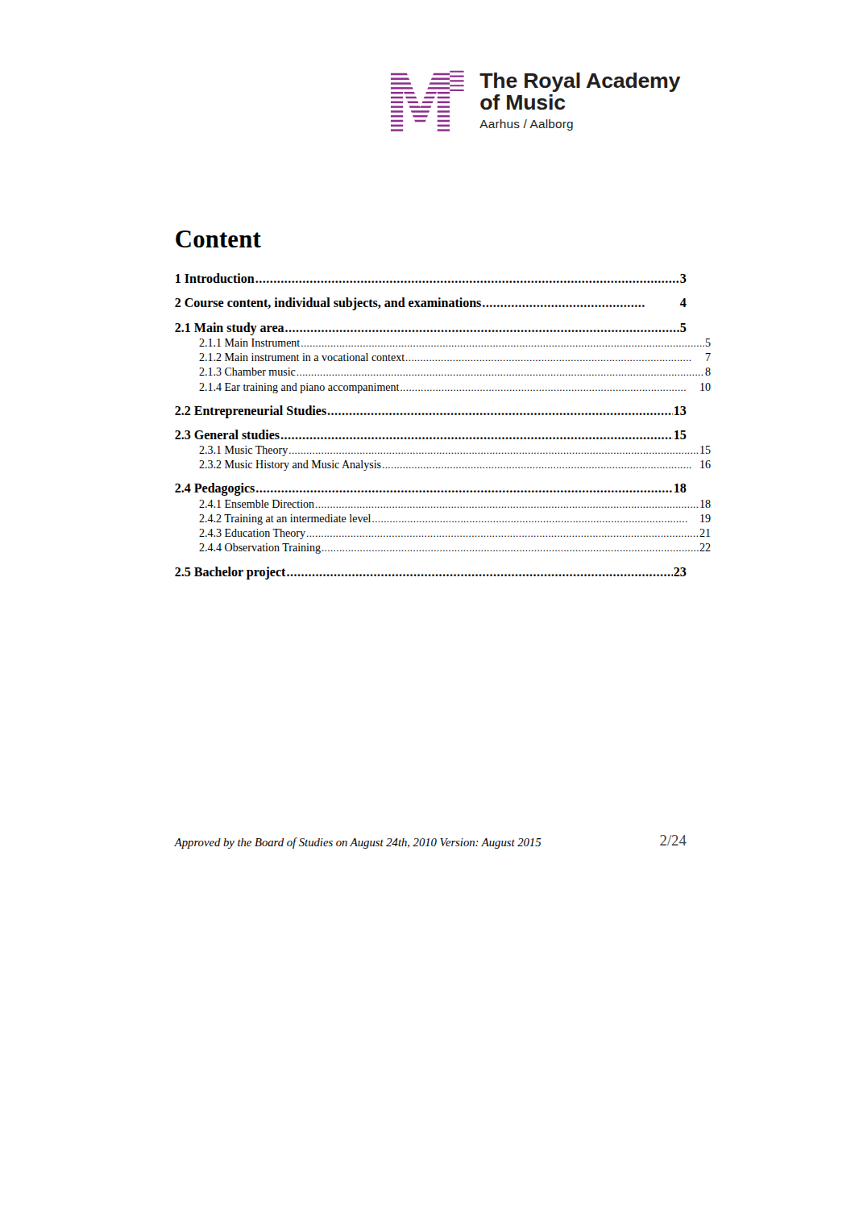The Royal Academy
of Music
Aarhus / Aalborg
Content
1 Introduction .................................................................................................................................. 3
2 Course content, individual subjects, and examinations ............................................. 4
2.1 Main study area ....................................................................................................................... 5
2.1.1 Main Instrument ................................................................................................................................................. 5
2.1.2 Main instrument in a vocational context ................................................................................................. 7
2.1.3 Chamber music ................................................................................................................................................... 8
2.1.4 Ear training and piano accompaniment ................................................................................................. 10
2.2 Entrepreneurial Studies ....................................................................................................... 13
2.3 General studies ....................................................................................................................... 15
2.3.1 Music Theory ....................................................................................................................................................... 15
2.3.2 Music History and Music Analysis ......................................................................................................... 16
2.4 Pedagogics .............................................................................................................................. 18
2.4.1 Ensemble Direction ............................................................................................................................................. 18
2.4.2 Training at an intermediate level ........................................................................................................... 19
2.4.3 Education Theory ................................................................................................................................................. 21
2.4.4 Observation Training ......................................................................................................................................... 22
2.5 Bachelor project ..................................................................................................................... 23
Approved by the Board of Studies on August 24th, 2010 Version: August 2015
2/24